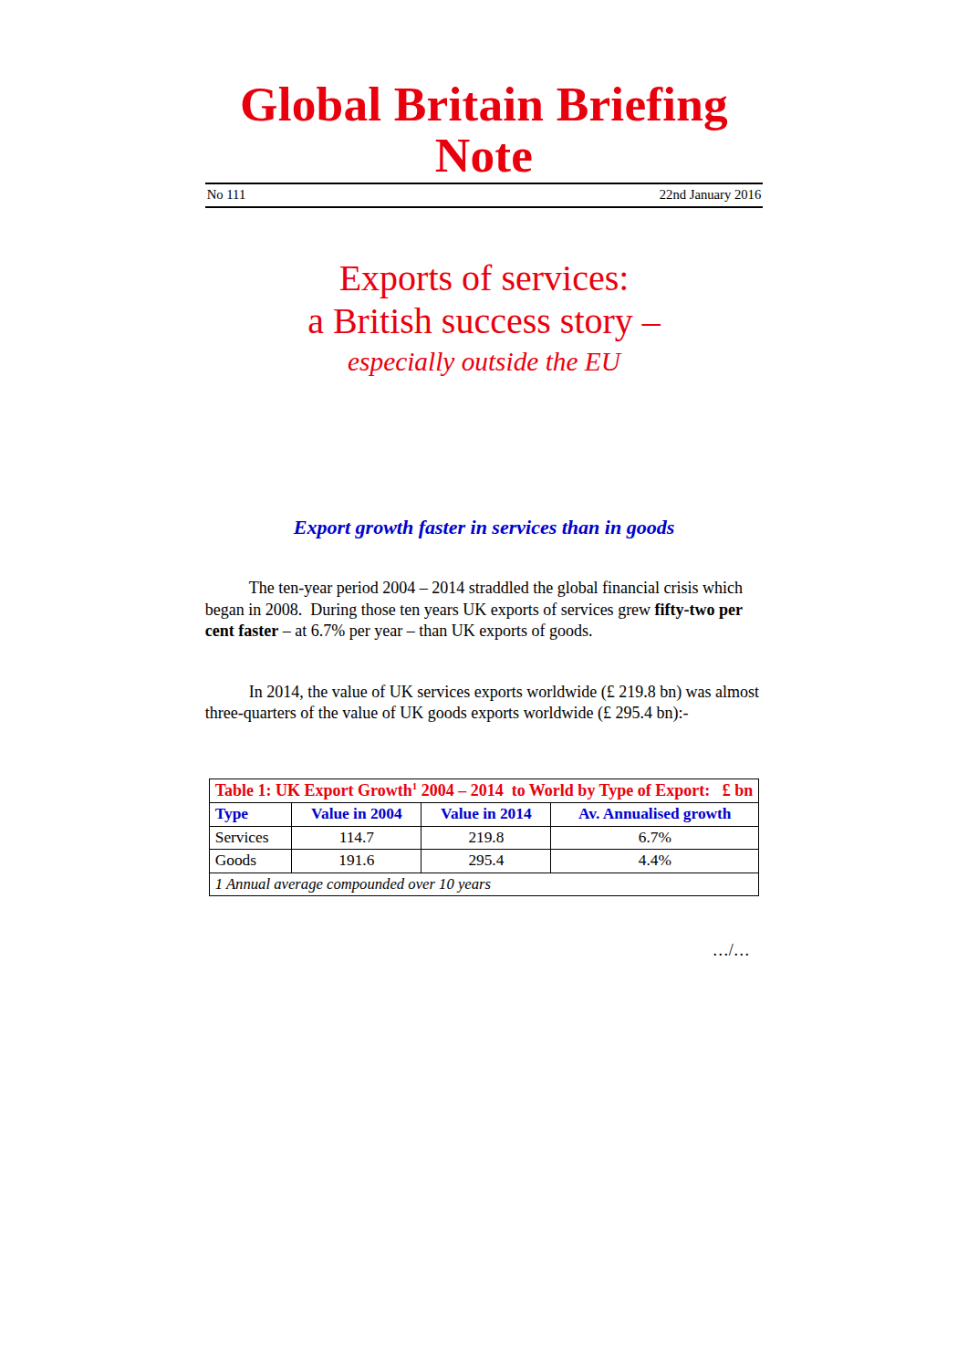Global Britain Briefing Note
No 111 22nd January 2016
Exports of services:
a British success story –
especially outside the EU
Export growth faster in services than in goods
The ten-year period 2004 – 2014 straddled the global financial crisis which began in 2008. During those ten years UK exports of services grew fifty-two per cent faster – at 6.7% per year – than UK exports of goods.
In 2014, the value of UK services exports worldwide (£ 219.8 bn) was almost three-quarters of the value of UK goods exports worldwide (£ 295.4 bn):-
| Table 1: UK Export Growth 1 2004 – 2014 to World by Type of Export: £ bn |
| Type | Value in 2004 | Value in 2014 | Av. Annualised growth |
| Services | 114.7 | 219.8 | 6.7% |
| Goods | 191.6 | 295.4 | 4.4% |
| 1 Annual average compounded over 10 years |
…/…